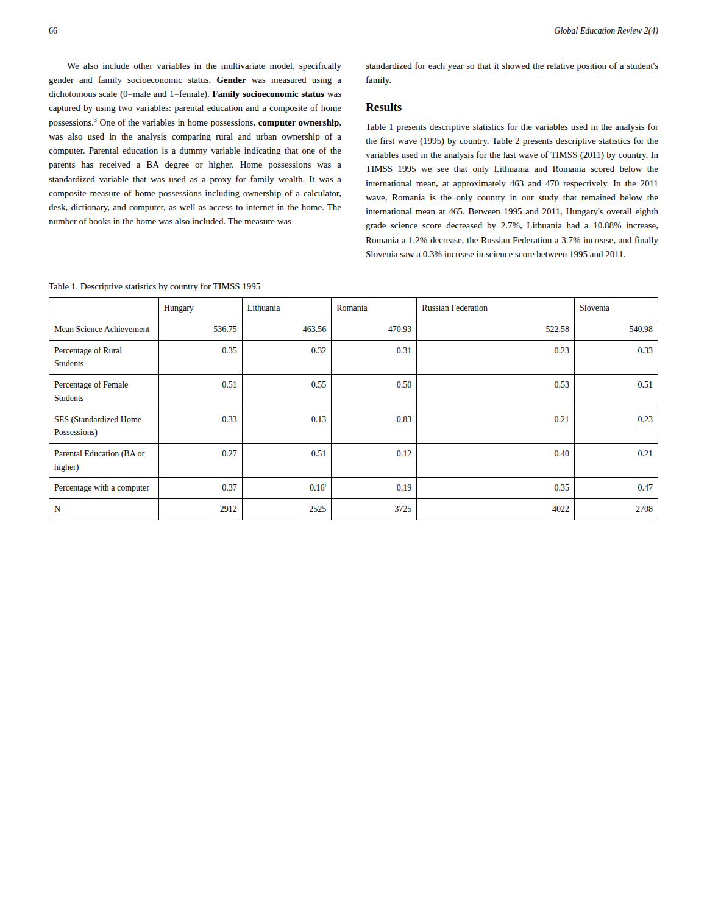66 Global Education Review 2(4)
We also include other variables in the multivariate model, specifically gender and family socioeconomic status. Gender was measured using a dichotomous scale (0=male and 1=female). Family socioeconomic status was captured by using two variables: parental education and a composite of home possessions.3 One of the variables in home possessions, computer ownership, was also used in the analysis comparing rural and urban ownership of a computer. Parental education is a dummy variable indicating that one of the parents has received a BA degree or higher. Home possessions was a standardized variable that was used as a proxy for family wealth. It was a composite measure of home possessions including ownership of a calculator, desk, dictionary, and computer, as well as access to internet in the home. The number of books in the home was also included. The measure was
standardized for each year so that it showed the relative position of a student's family.
Results
Table 1 presents descriptive statistics for the variables used in the analysis for the first wave (1995) by country. Table 2 presents descriptive statistics for the variables used in the analysis for the last wave of TIMSS (2011) by country. In TIMSS 1995 we see that only Lithuania and Romania scored below the international mean, at approximately 463 and 470 respectively. In the 2011 wave, Romania is the only country in our study that remained below the international mean at 465. Between 1995 and 2011, Hungary's overall eighth grade science score decreased by 2.7%, Lithuania had a 10.88% increase, Romania a 1.2% decrease, the Russian Federation a 3.7% increase, and finally Slovenia saw a 0.3% increase in science score between 1995 and 2011.
Table 1. Descriptive statistics by country for TIMSS 1995
| | Hungary | Lithuania | Romania | Russian Federation | Slovenia |
| --- | --- | --- | --- | --- | --- |
| Mean Science Achievement | 536.75 | 463.56 | 470.93 | 522.58 | 540.98 |
| Percentage of Rural Students | 0.35 | 0.32 | 0.31 | 0.23 | 0.33 |
| Percentage of Female Students | 0.51 | 0.55 | 0.50 | 0.53 | 0.51 |
| SES (Standardized Home Possessions) | 0.33 | 0.13 | -0.83 | 0.21 | 0.23 |
| Parental Education (BA or higher) | 0.27 | 0.51 | 0.12 | 0.40 | 0.21 |
| Percentage with a computer | 0.37 | 0.16 i | 0.19 | 0.35 | 0.47 |
| N | 2912 | 2525 | 3725 | 4022 | 2708 |